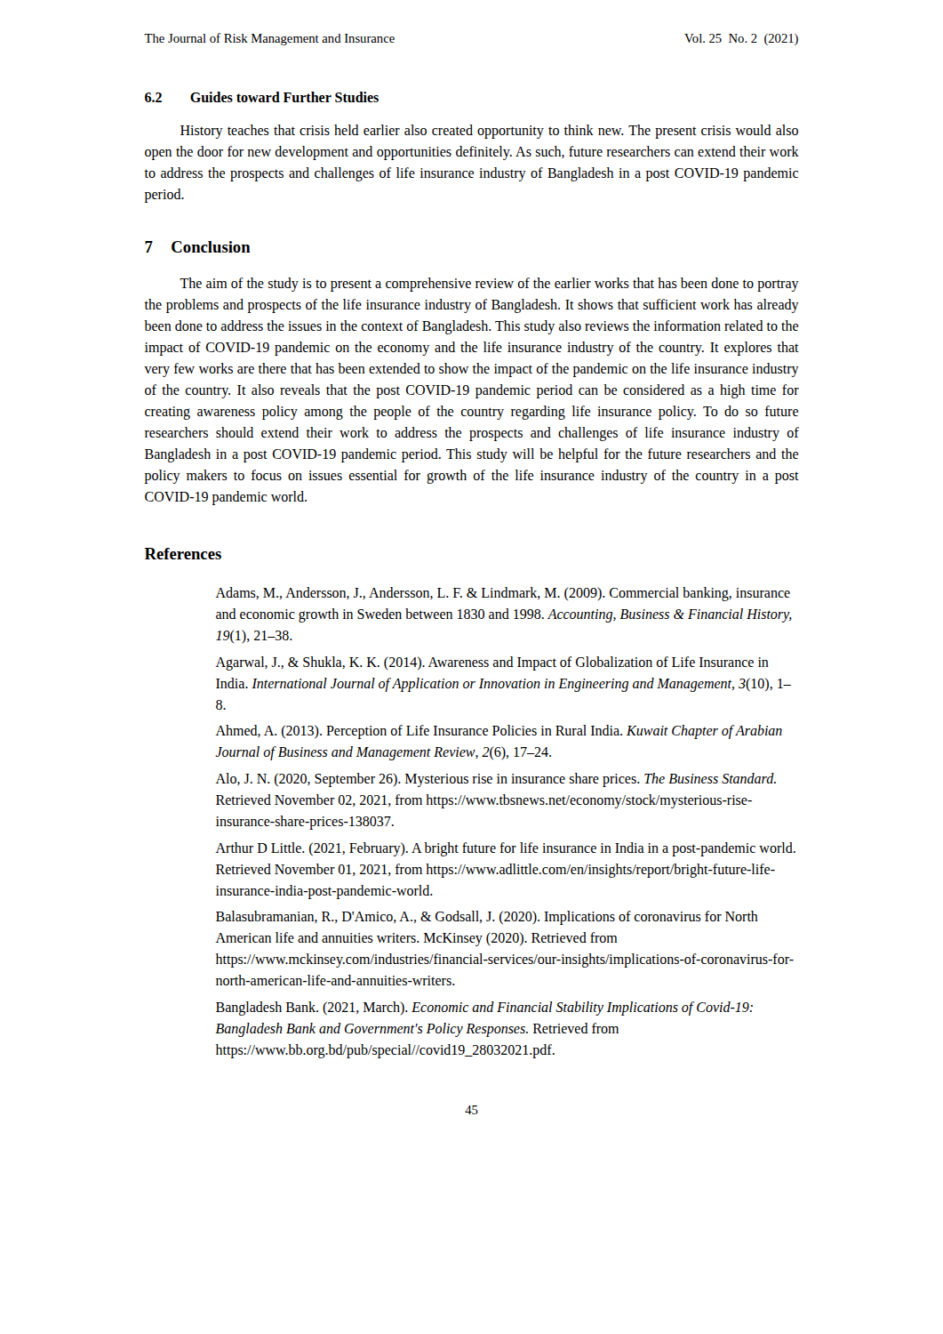The Journal of Risk Management and Insurance Vol. 25 No. 2 (2021)
6.2 Guides toward Further Studies
History teaches that crisis held earlier also created opportunity to think new. The present crisis would also open the door for new development and opportunities definitely. As such, future researchers can extend their work to address the prospects and challenges of life insurance industry of Bangladesh in a post COVID-19 pandemic period.
7 Conclusion
The aim of the study is to present a comprehensive review of the earlier works that has been done to portray the problems and prospects of the life insurance industry of Bangladesh. It shows that sufficient work has already been done to address the issues in the context of Bangladesh. This study also reviews the information related to the impact of COVID-19 pandemic on the economy and the life insurance industry of the country. It explores that very few works are there that has been extended to show the impact of the pandemic on the life insurance industry of the country. It also reveals that the post COVID-19 pandemic period can be considered as a high time for creating awareness policy among the people of the country regarding life insurance policy. To do so future researchers should extend their work to address the prospects and challenges of life insurance industry of Bangladesh in a post COVID-19 pandemic period. This study will be helpful for the future researchers and the policy makers to focus on issues essential for growth of the life insurance industry of the country in a post COVID-19 pandemic world.
References
Adams, M., Andersson, J., Andersson, L. F. & Lindmark, M. (2009). Commercial banking, insurance and economic growth in Sweden between 1830 and 1998. Accounting, Business & Financial History, 19(1), 21–38.
Agarwal, J., & Shukla, K. K. (2014). Awareness and Impact of Globalization of Life Insurance in India. International Journal of Application or Innovation in Engineering and Management, 3(10), 1–8.
Ahmed, A. (2013). Perception of Life Insurance Policies in Rural India. Kuwait Chapter of Arabian Journal of Business and Management Review, 2(6), 17–24.
Alo, J. N. (2020, September 26). Mysterious rise in insurance share prices. The Business Standard. Retrieved November 02, 2021, from https://www.tbsnews.net/economy/stock/mysterious-rise-insurance-share-prices-138037.
Arthur D Little. (2021, February). A bright future for life insurance in India in a post-pandemic world. Retrieved November 01, 2021, from https://www.adlittle.com/en/insights/report/bright-future-life-insurance-india-post-pandemic-world.
Balasubramanian, R., D'Amico, A., & Godsall, J. (2020). Implications of coronavirus for North American life and annuities writers. McKinsey (2020). Retrieved from https://www.mckinsey.com/industries/financial-services/our-insights/implications-of-coronavirus-for-north-american-life-and-annuities-writers.
Bangladesh Bank. (2021, March). Economic and Financial Stability Implications of Covid-19: Bangladesh Bank and Government's Policy Responses. Retrieved from https://www.bb.org.bd/pub/special//covid19_28032021.pdf.
45